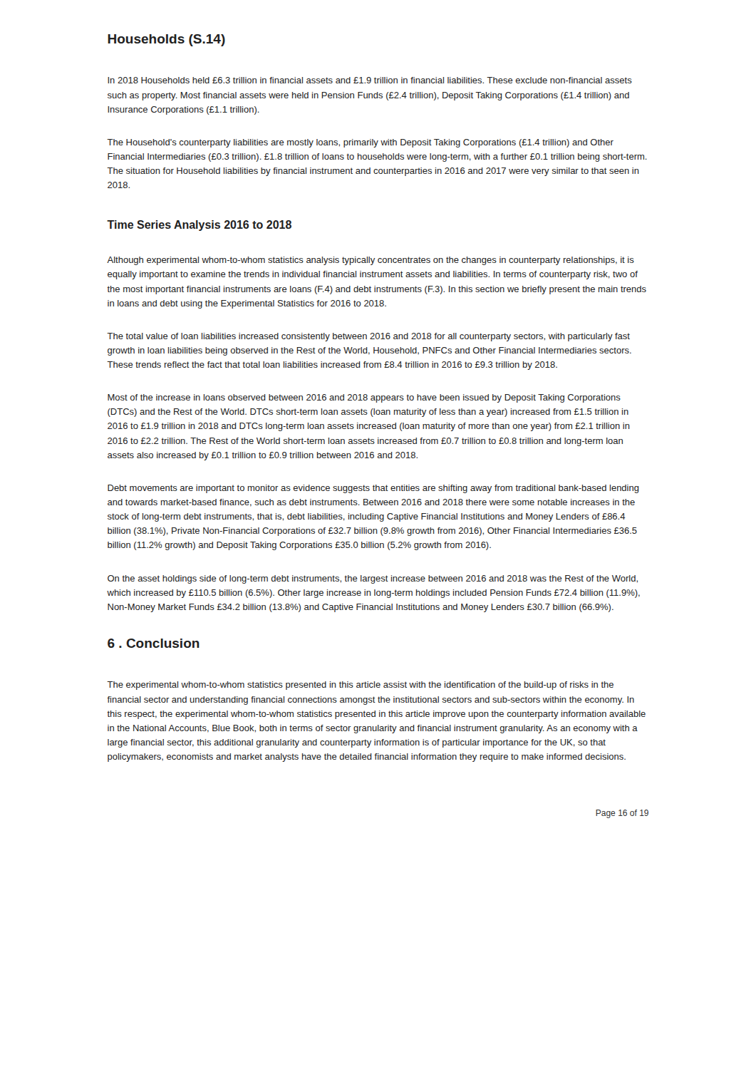Households (S.14)
In 2018 Households held £6.3 trillion in financial assets and £1.9 trillion in financial liabilities. These exclude non-financial assets such as property. Most financial assets were held in Pension Funds (£2.4 trillion), Deposit Taking Corporations (£1.4 trillion) and Insurance Corporations (£1.1 trillion).
The Household's counterparty liabilities are mostly loans, primarily with Deposit Taking Corporations (£1.4 trillion) and Other Financial Intermediaries (£0.3 trillion). £1.8 trillion of loans to households were long-term, with a further £0.1 trillion being short-term. The situation for Household liabilities by financial instrument and counterparties in 2016 and 2017 were very similar to that seen in 2018.
Time Series Analysis 2016 to 2018
Although experimental whom-to-whom statistics analysis typically concentrates on the changes in counterparty relationships, it is equally important to examine the trends in individual financial instrument assets and liabilities. In terms of counterparty risk, two of the most important financial instruments are loans (F.4) and debt instruments (F.3). In this section we briefly present the main trends in loans and debt using the Experimental Statistics for 2016 to 2018.
The total value of loan liabilities increased consistently between 2016 and 2018 for all counterparty sectors, with particularly fast growth in loan liabilities being observed in the Rest of the World, Household, PNFCs and Other Financial Intermediaries sectors. These trends reflect the fact that total loan liabilities increased from £8.4 trillion in 2016 to £9.3 trillion by 2018.
Most of the increase in loans observed between 2016 and 2018 appears to have been issued by Deposit Taking Corporations (DTCs) and the Rest of the World. DTCs short-term loan assets (loan maturity of less than a year) increased from £1.5 trillion in 2016 to £1.9 trillion in 2018 and DTCs long-term loan assets increased (loan maturity of more than one year) from £2.1 trillion in 2016 to £2.2 trillion. The Rest of the World short-term loan assets increased from £0.7 trillion to £0.8 trillion and long-term loan assets also increased by £0.1 trillion to £0.9 trillion between 2016 and 2018.
Debt movements are important to monitor as evidence suggests that entities are shifting away from traditional bank-based lending and towards market-based finance, such as debt instruments. Between 2016 and 2018 there were some notable increases in the stock of long-term debt instruments, that is, debt liabilities, including Captive Financial Institutions and Money Lenders of £86.4 billion (38.1%), Private Non-Financial Corporations of £32.7 billion (9.8% growth from 2016), Other Financial Intermediaries £36.5 billion (11.2% growth) and Deposit Taking Corporations £35.0 billion (5.2% growth from 2016).
On the asset holdings side of long-term debt instruments, the largest increase between 2016 and 2018 was the Rest of the World, which increased by £110.5 billion (6.5%). Other large increase in long-term holdings included Pension Funds £72.4 billion (11.9%), Non-Money Market Funds £34.2 billion (13.8%) and Captive Financial Institutions and Money Lenders £30.7 billion (66.9%).
6 . Conclusion
The experimental whom-to-whom statistics presented in this article assist with the identification of the build-up of risks in the financial sector and understanding financial connections amongst the institutional sectors and sub-sectors within the economy. In this respect, the experimental whom-to-whom statistics presented in this article improve upon the counterparty information available in the National Accounts, Blue Book, both in terms of sector granularity and financial instrument granularity. As an economy with a large financial sector, this additional granularity and counterparty information is of particular importance for the UK, so that policymakers, economists and market analysts have the detailed financial information they require to make informed decisions.
Page 16 of 19